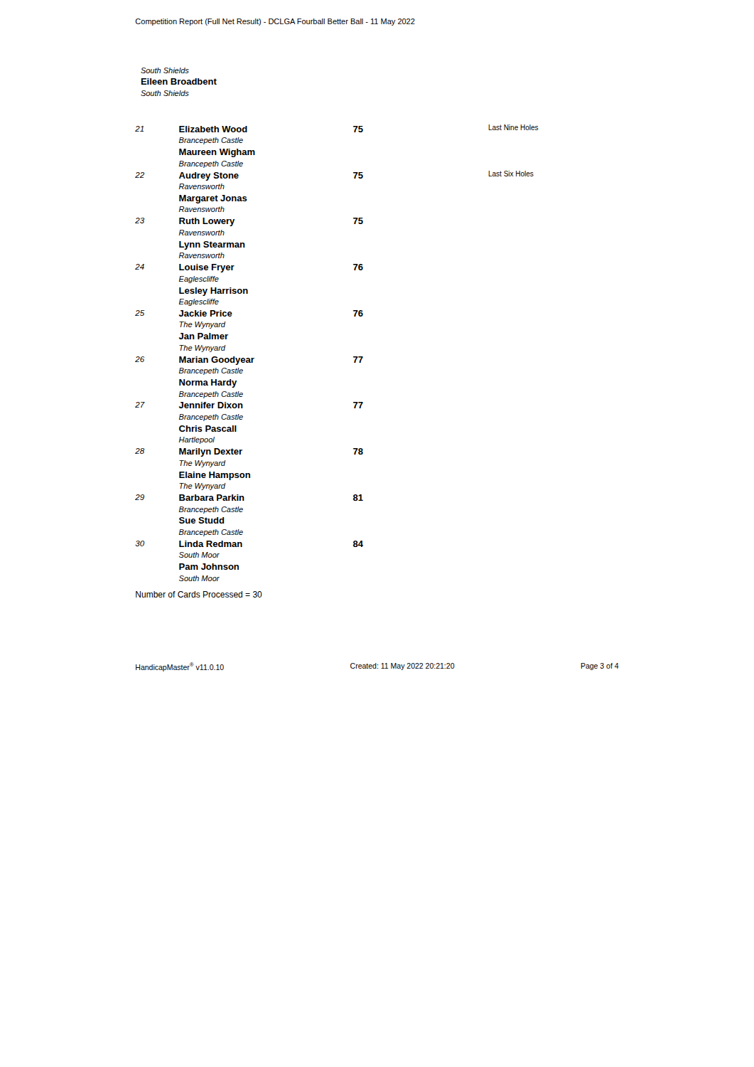Competition Report (Full Net Result) - DCLGA Fourball Better Ball - 11 May 2022
South Shields Eileen Broadbent South Shields
| 21 | Elizabeth Wood Brancepeth Castle Maureen Wigham Brancepeth Castle | 75 | | Last Nine Holes |
| 22 | Audrey Stone Ravensworth Margaret Jonas Ravensworth | 75 | | Last Six Holes |
| 23 | Ruth Lowery Ravensworth Lynn Stearman Ravensworth | 75 | | |
| 24 | Louise Fryer Eaglescliffe Lesley Harrison Eaglescliffe | 76 | | |
| 25 | Jackie Price The Wynyard Jan Palmer The Wynyard | 76 | | |
| 26 | Marian Goodyear Brancepeth Castle Norma Hardy Brancepeth Castle | 77 | | |
| 27 | Jennifer Dixon Brancepeth Castle Chris Pascall Hartlepool | 77 | | |
| 28 | Marilyn Dexter The Wynyard Elaine Hampson The Wynyard | 78 | | |
| 29 | Barbara Parkin Brancepeth Castle Sue Studd Brancepeth Castle | 81 | | |
| 30 | Linda Redman South Moor Pam Johnson South Moor | 84 | | |
Number of Cards Processed = 30
HandicapMaster® v11.0.10
Created: 11 May 2022 20:21:20
Page 3 of 4